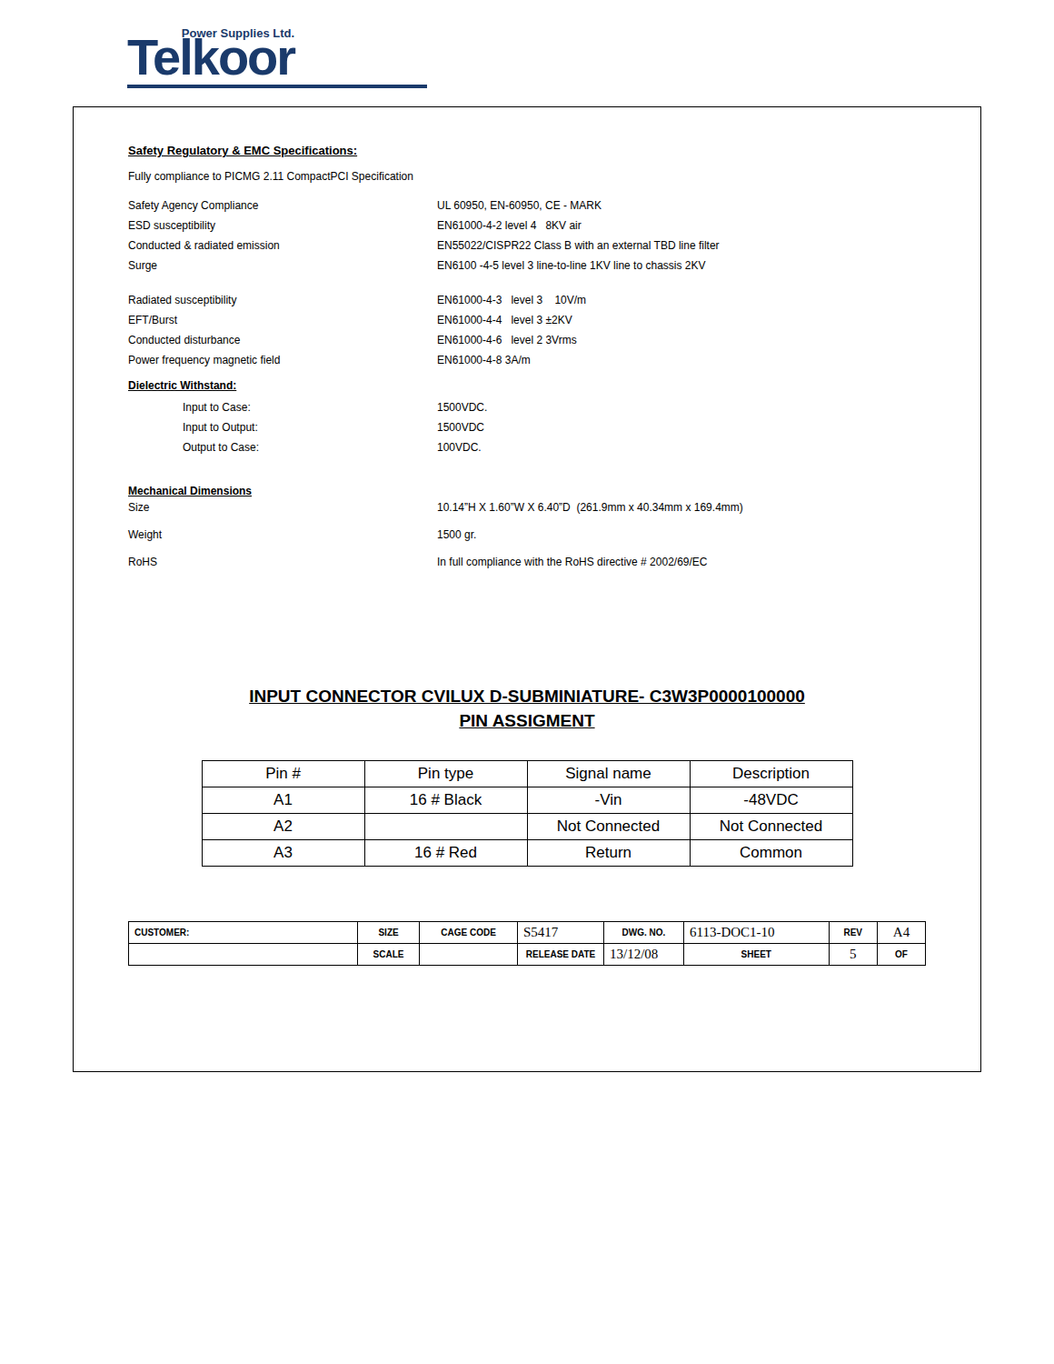Power Supplies Ltd. Telkoor
Safety Regulatory & EMC Specifications:
Fully compliance to PICMG 2.11 CompactPCI Specification
| Safety Agency Compliance | UL 60950, EN-60950, CE - MARK |
| ESD susceptibility | EN61000-4-2 level 4 8KV air |
| Conducted & radiated emission | EN55022/CISPR22 Class B with an external TBD line filter |
| Surge | EN6100 -4-5 level 3 line-to-line 1KV line to chassis 2KV |
| Radiated susceptibility | EN61000-4-3 level 3 10V/m |
| EFT/Burst | EN61000-4-4 level 3 ±2KV |
| Conducted disturbance | EN61000-4-6 level 2 3Vrms |
| Power frequency magnetic field | EN61000-4-8 3A/m |
Dielectric Withstand:
| Input to Case: | 1500VDC. |
| Input to Output: | 1500VDC |
| Output to Case: | 100VDC. |
Mechanical Dimensions
| Size | 10.14”H X 1.60”W X 6.40”D (261.9mm x 40.34mm x 169.4mm) |
| Weight | 1500 gr. |
| RoHS | In full compliance with the RoHS directive # 2002/69/EC |
INPUT CONNECTOR CVILUX D-SUBMINIATURE- C3W3P0000100000
PIN ASSIGMENT
| Pin # | Pin type | Signal name | Description |
| A1 | 16 # Black | -Vin | -48VDC |
| A2 | | Not Connected | Not Connected |
| A3 | 16 # Red | Return | Common |
| CUSTOMER: | SIZE | CAGE CODE | S5417 | DWG. NO. | 6113-DOC1-10 | REV | A4 |
| | SCALE | | RELEASE DATE | 13/12/08 | SHEET | 5 | OF |